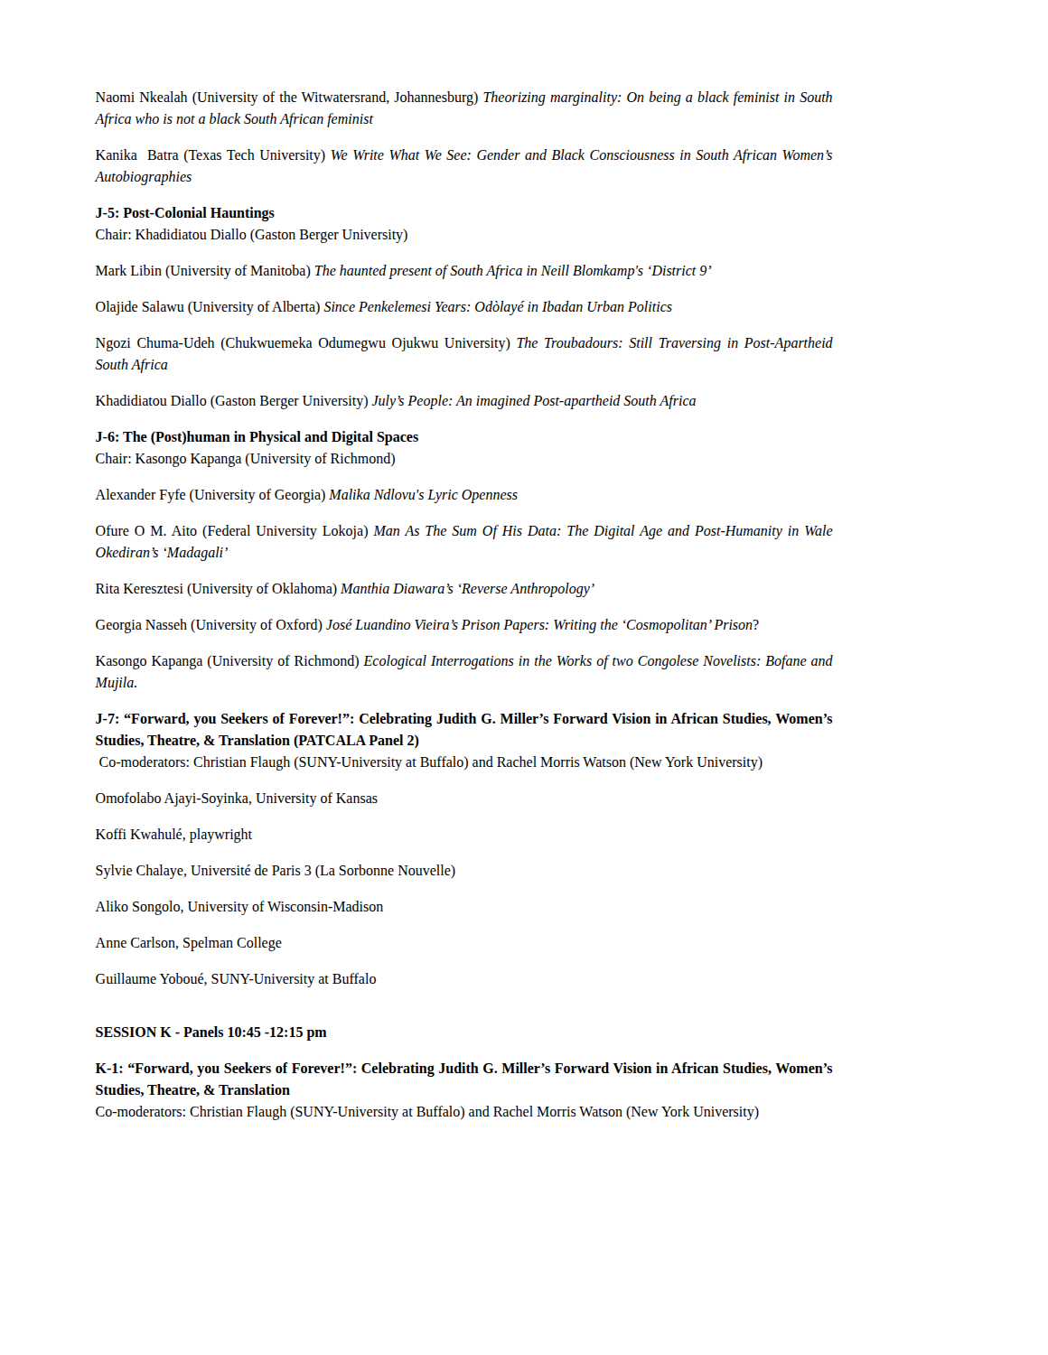Naomi Nkealah (University of the Witwatersrand, Johannesburg) Theorizing marginality: On being a black feminist in South Africa who is not a black South African feminist
Kanika Batra (Texas Tech University) We Write What We See: Gender and Black Consciousness in South African Women’s Autobiographies
J-5: Post-Colonial Hauntings
Chair: Khadidiatou Diallo (Gaston Berger University)
Mark Libin (University of Manitoba) The haunted present of South Africa in Neill Blomkamp's ‘District 9’
Olajide Salawu (University of Alberta) Since Penkelemesi Years: Odòlayé in Ibadan Urban Politics
Ngozi Chuma-Udeh (Chukwuemeka Odumegwu Ojukwu University) The Troubadours: Still Traversing in Post-Apartheid South Africa
Khadidiatou Diallo (Gaston Berger University) July’s People: An imagined Post-apartheid South Africa
J-6: The (Post)human in Physical and Digital Spaces
Chair: Kasongo Kapanga (University of Richmond)
Alexander Fyfe (University of Georgia) Malika Ndlovu's Lyric Openness
Ofure O M. Aito (Federal University Lokoja) Man As The Sum Of His Data: The Digital Age and Post-Humanity in Wale Okediran’s ‘Madagali’
Rita Keresztesi (University of Oklahoma) Manthia Diawara’s ‘Reverse Anthropology’
Georgia Nasseh (University of Oxford) José Luandino Vieira’s Prison Papers: Writing the ‘Cosmopolitan’ Prison?
Kasongo Kapanga (University of Richmond) Ecological Interrogations in the Works of two Congolese Novelists: Bofane and Mujila.
J-7: “Forward, you Seekers of Forever!”: Celebrating Judith G. Miller’s Forward Vision in African Studies, Women’s Studies, Theatre, & Translation (PATCALA Panel 2)
Co-moderators: Christian Flaugh (SUNY-University at Buffalo) and Rachel Morris Watson (New York University)
Omofolabo Ajayi-Soyinka, University of Kansas
Koffi Kwahulé, playwright
Sylvie Chalaye, Université de Paris 3 (La Sorbonne Nouvelle)
Aliko Songolo, University of Wisconsin-Madison
Anne Carlson, Spelman College
Guillaume Yoboué, SUNY-University at Buffalo
SESSION K - Panels 10:45 -12:15 pm
K-1: “Forward, you Seekers of Forever!”: Celebrating Judith G. Miller’s Forward Vision in African Studies, Women’s Studies, Theatre, & Translation
Co-moderators: Christian Flaugh (SUNY-University at Buffalo) and Rachel Morris Watson (New York University)